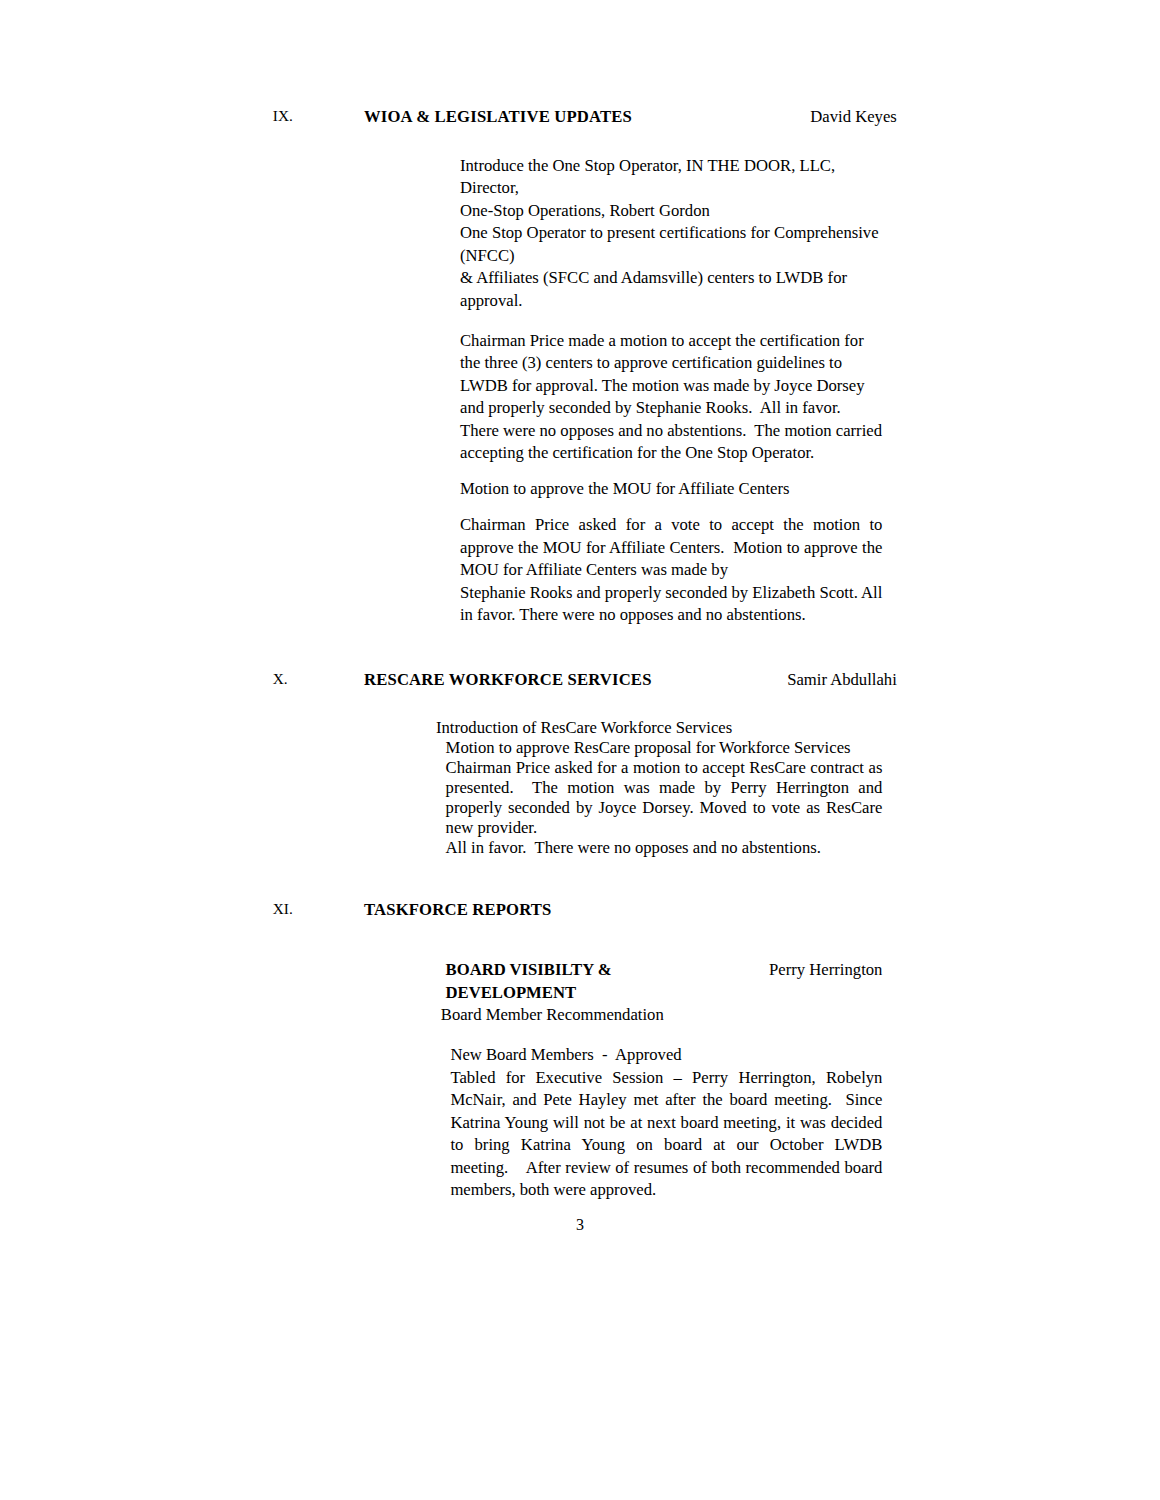IX.
WIOA & LEGISLATIVE UPDATES David Keyes
Introduce the One Stop Operator, IN THE DOOR, LLC, Director,
One-Stop Operations, Robert Gordon
One Stop Operator to present certifications for Comprehensive (NFCC)
& Affiliates (SFCC and Adamsville) centers to LWDB for approval.
Chairman Price made a motion to accept the certification for the three (3) centers to approve certification guidelines to LWDB for approval. The motion was made by Joyce Dorsey and properly seconded by Stephanie Rooks. All in favor. There were no opposes and no abstentions. The motion carried accepting the certification for the One Stop Operator.
Motion to approve the MOU for Affiliate Centers
Chairman Price asked for a vote to accept the motion to approve the MOU for Affiliate Centers. Motion to approve the MOU for Affiliate Centers was made by
Stephanie Rooks and properly seconded by Elizabeth Scott. All in favor. There were no opposes and no abstentions.
X.
RESCARE WORKFORCE SERVICES Samir Abdullahi
Introduction of ResCare Workforce Services
Motion to approve ResCare proposal for Workforce Services
Chairman Price asked for a motion to accept ResCare contract as presented. The motion was made by Perry Herrington and properly seconded by Joyce Dorsey. Moved to vote as ResCare new provider.
All in favor. There were no opposes and no abstentions.
XI.
TASKFORCE REPORTS
BOARD VISIBILTY & DEVELOPMENT Perry Herrington
Board Member Recommendation
New Board Members - Approved
Tabled for Executive Session – Perry Herrington, Robelyn McNair, and Pete Hayley met after the board meeting. Since Katrina Young will not be at next board meeting, it was decided to bring Katrina Young on board at our October LWDB meeting. After review of resumes of both recommended board members, both were approved.
3